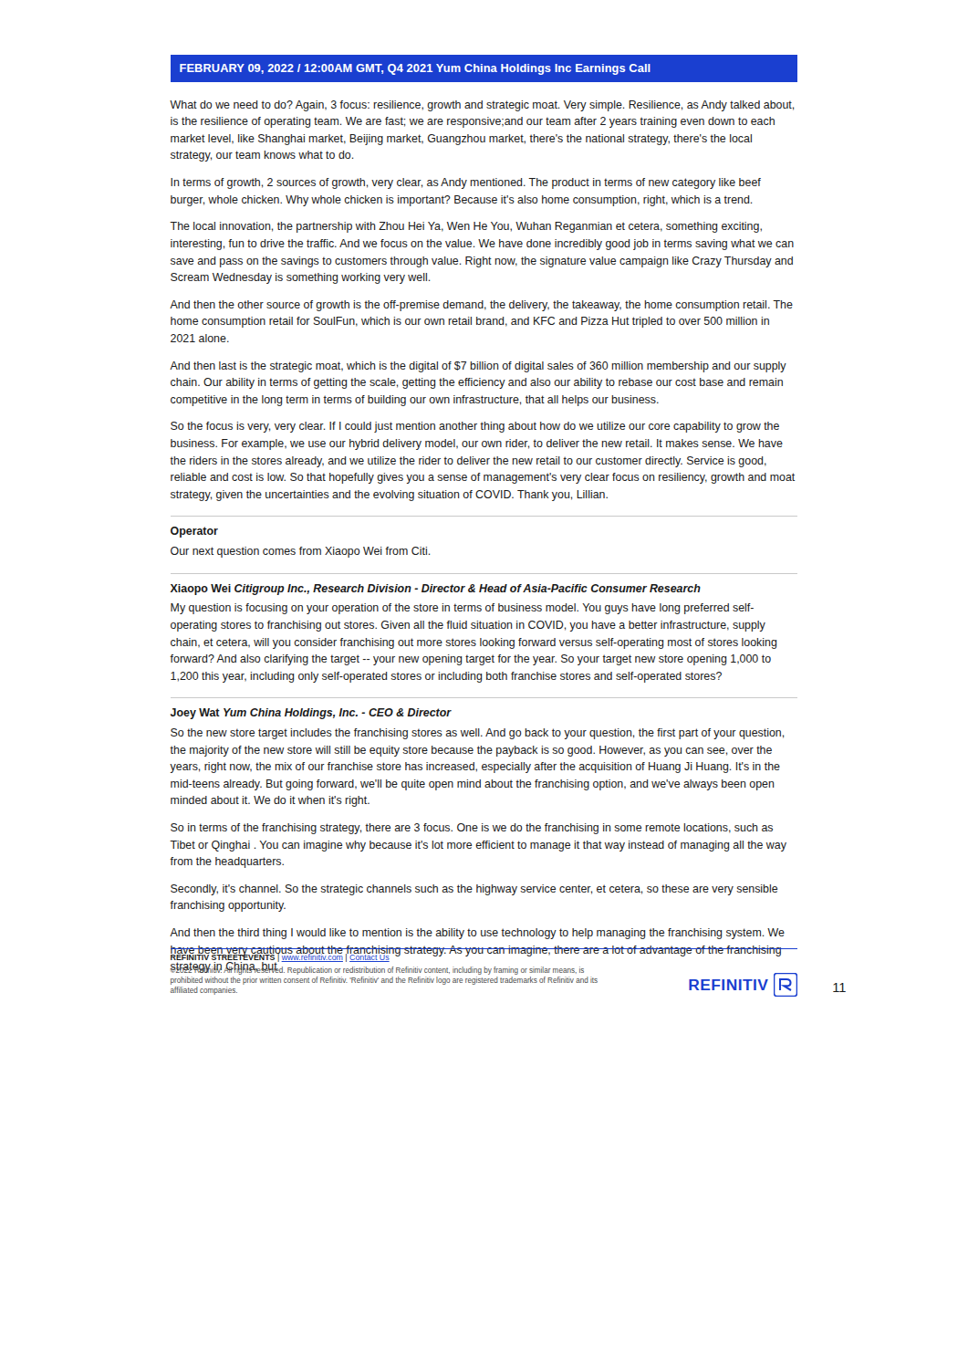FEBRUARY 09, 2022 / 12:00AM GMT, Q4 2021 Yum China Holdings Inc Earnings Call
What do we need to do? Again, 3 focus: resilience, growth and strategic moat. Very simple. Resilience, as Andy talked about, is the resilience of operating team. We are fast; we are responsive;and our team after 2 years training even down to each market level, like Shanghai market, Beijing market, Guangzhou market, there's the national strategy, there's the local strategy, our team knows what to do.
In terms of growth, 2 sources of growth, very clear, as Andy mentioned. The product in terms of new category like beef burger, whole chicken. Why whole chicken is important? Because it's also home consumption, right, which is a trend.
The local innovation, the partnership with Zhou Hei Ya, Wen He You, Wuhan Reganmian et cetera, something exciting, interesting, fun to drive the traffic. And we focus on the value. We have done incredibly good job in terms saving what we can save and pass on the savings to customers through value. Right now, the signature value campaign like Crazy Thursday and Scream Wednesday is something working very well.
And then the other source of growth is the off-premise demand, the delivery, the takeaway, the home consumption retail. The home consumption retail for SoulFun, which is our own retail brand, and KFC and Pizza Hut tripled to over 500 million in 2021 alone.
And then last is the strategic moat, which is the digital of $7 billion of digital sales of 360 million membership and our supply chain. Our ability in terms of getting the scale, getting the efficiency and also our ability to rebase our cost base and remain competitive in the long term in terms of building our own infrastructure, that all helps our business.
So the focus is very, very clear. If I could just mention another thing about how do we utilize our core capability to grow the business. For example, we use our hybrid delivery model, our own rider, to deliver the new retail. It makes sense. We have the riders in the stores already, and we utilize the rider to deliver the new retail to our customer directly. Service is good, reliable and cost is low. So that hopefully gives you a sense of management's very clear focus on resiliency, growth and moat strategy, given the uncertainties and the evolving situation of COVID. Thank you, Lillian.
Operator
Our next question comes from Xiaopo Wei from Citi.
Xiaopo Wei Citigroup Inc., Research Division - Director & Head of Asia-Pacific Consumer Research
My question is focusing on your operation of the store in terms of business model. You guys have long preferred self-operating stores to franchising out stores. Given all the fluid situation in COVID, you have a better infrastructure, supply chain, et cetera, will you consider franchising out more stores looking forward versus self-operating most of stores looking forward? And also clarifying the target -- your new opening target for the year. So your target new store opening 1,000 to 1,200 this year, including only self-operated stores or including both franchise stores and self-operated stores?
Joey Wat Yum China Holdings, Inc. - CEO & Director
So the new store target includes the franchising stores as well. And go back to your question, the first part of your question, the majority of the new store will still be equity store because the payback is so good. However, as you can see, over the years, right now, the mix of our franchise store has increased, especially after the acquisition of Huang Ji Huang. It's in the mid-teens already. But going forward, we'll be quite open mind about the franchising option, and we've always been open minded about it. We do it when it's right.
So in terms of the franchising strategy, there are 3 focus. One is we do the franchising in some remote locations, such as Tibet or Qinghai . You can imagine why because it's lot more efficient to manage it that way instead of managing all the way from the headquarters.
Secondly, it's channel. So the strategic channels such as the highway service center, et cetera, so these are very sensible franchising opportunity.
And then the third thing I would like to mention is the ability to use technology to help managing the franchising system. We have been very cautious about the franchising strategy. As you can imagine, there are a lot of advantage of the franchising strategy in China, but
11
REFINITIV STREETEVENTS | www.refinitiv.com | Contact Us
©2022 Refinitiv. All rights reserved. Republication or redistribution of Refinitiv content, including by framing or similar means, is
prohibited without the prior written consent of Refinitiv. 'Refinitiv' and the Refinitiv logo are registered trademarks of Refinitiv and its
affiliated companies.
REFINITIV